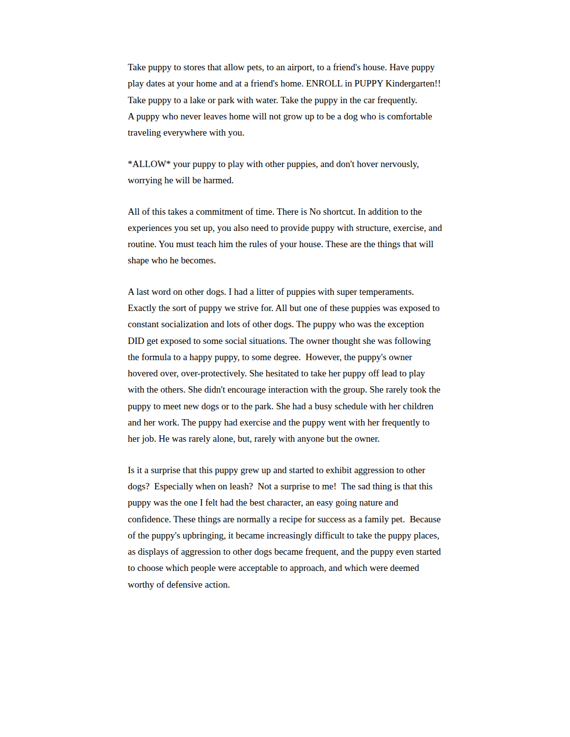Take puppy to stores that allow pets, to an airport, to a friend's house. Have puppy play dates at your home and at a friend's home. ENROLL in PUPPY Kindergarten!! Take puppy to a lake or park with water. Take the puppy in the car frequently.
A puppy who never leaves home will not grow up to be a dog who is comfortable traveling everywhere with you.
*ALLOW* your puppy to play with other puppies, and don't hover nervously, worrying he will be harmed.
All of this takes a commitment of time. There is No shortcut. In addition to the experiences you set up, you also need to provide puppy with structure, exercise, and routine. You must teach him the rules of your house. These are the things that will shape who he becomes.
A last word on other dogs. I had a litter of puppies with super temperaments. Exactly the sort of puppy we strive for. All but one of these puppies was exposed to constant socialization and lots of other dogs. The puppy who was the exception DID get exposed to some social situations. The owner thought she was following the formula to a happy puppy, to some degree. However, the puppy's owner hovered over, over-protectively. She hesitated to take her puppy off lead to play with the others. She didn't encourage interaction with the group. She rarely took the puppy to meet new dogs or to the park. She had a busy schedule with her children and her work. The puppy had exercise and the puppy went with her frequently to her job. He was rarely alone, but, rarely with anyone but the owner.
Is it a surprise that this puppy grew up and started to exhibit aggression to other dogs? Especially when on leash? Not a surprise to me! The sad thing is that this puppy was the one I felt had the best character, an easy going nature and confidence. These things are normally a recipe for success as a family pet. Because of the puppy's upbringing, it became increasingly difficult to take the puppy places, as displays of aggression to other dogs became frequent, and the puppy even started to choose which people were acceptable to approach, and which were deemed worthy of defensive action.